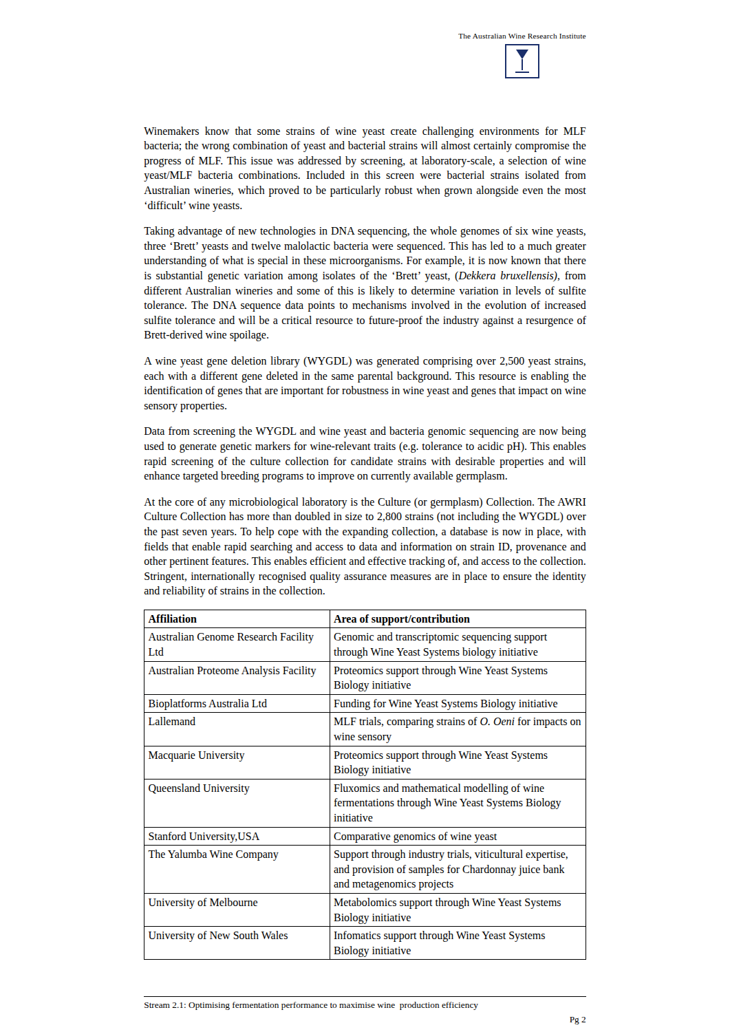The Australian Wine Research Institute
Winemakers know that some strains of wine yeast create challenging environments for MLF bacteria; the wrong combination of yeast and bacterial strains will almost certainly compromise the progress of MLF. This issue was addressed by screening, at laboratory-scale, a selection of wine yeast/MLF bacteria combinations. Included in this screen were bacterial strains isolated from Australian wineries, which proved to be particularly robust when grown alongside even the most ‘difficult’ wine yeasts.
Taking advantage of new technologies in DNA sequencing, the whole genomes of six wine yeasts, three ‘Brett’ yeasts and twelve malolactic bacteria were sequenced. This has led to a much greater understanding of what is special in these microorganisms. For example, it is now known that there is substantial genetic variation among isolates of the ‘Brett’ yeast, (Dekkera bruxellensis), from different Australian wineries and some of this is likely to determine variation in levels of sulfite tolerance. The DNA sequence data points to mechanisms involved in the evolution of increased sulfite tolerance and will be a critical resource to future-proof the industry against a resurgence of Brett-derived wine spoilage.
A wine yeast gene deletion library (WYGDL) was generated comprising over 2,500 yeast strains, each with a different gene deleted in the same parental background. This resource is enabling the identification of genes that are important for robustness in wine yeast and genes that impact on wine sensory properties.
Data from screening the WYGDL and wine yeast and bacteria genomic sequencing are now being used to generate genetic markers for wine-relevant traits (e.g. tolerance to acidic pH). This enables rapid screening of the culture collection for candidate strains with desirable properties and will enhance targeted breeding programs to improve on currently available germplasm.
At the core of any microbiological laboratory is the Culture (or germplasm) Collection. The AWRI Culture Collection has more than doubled in size to 2,800 strains (not including the WYGDL) over the past seven years. To help cope with the expanding collection, a database is now in place, with fields that enable rapid searching and access to data and information on strain ID, provenance and other pertinent features. This enables efficient and effective tracking of, and access to the collection. Stringent, internationally recognised quality assurance measures are in place to ensure the identity and reliability of strains in the collection.
| Affiliation | Area of support/contribution |
| --- | --- |
| Australian Genome Research Facility Ltd | Genomic and transcriptomic sequencing support through Wine Yeast Systems biology initiative |
| Australian Proteome Analysis Facility | Proteomics support through Wine Yeast Systems Biology initiative |
| Bioplatforms Australia Ltd | Funding for Wine Yeast Systems Biology initiative |
| Lallemand | MLF trials, comparing strains of O. Oeni for impacts on wine sensory |
| Macquarie University | Proteomics support through Wine Yeast Systems Biology initiative |
| Queensland University | Fluxomics and mathematical modelling of wine fermentations through Wine Yeast Systems Biology initiative |
| Stanford University,USA | Comparative genomics of wine yeast |
| The Yalumba Wine Company | Support through industry trials, viticultural expertise, and provision of samples for Chardonnay juice bank and metagenomics projects |
| University of Melbourne | Metabolomics support through Wine Yeast Systems Biology initiative |
| University of New South Wales | Infomatics support through Wine Yeast Systems Biology initiative |
Stream 2.1: Optimising fermentation performance to maximise wine production efficiency
Pg 2